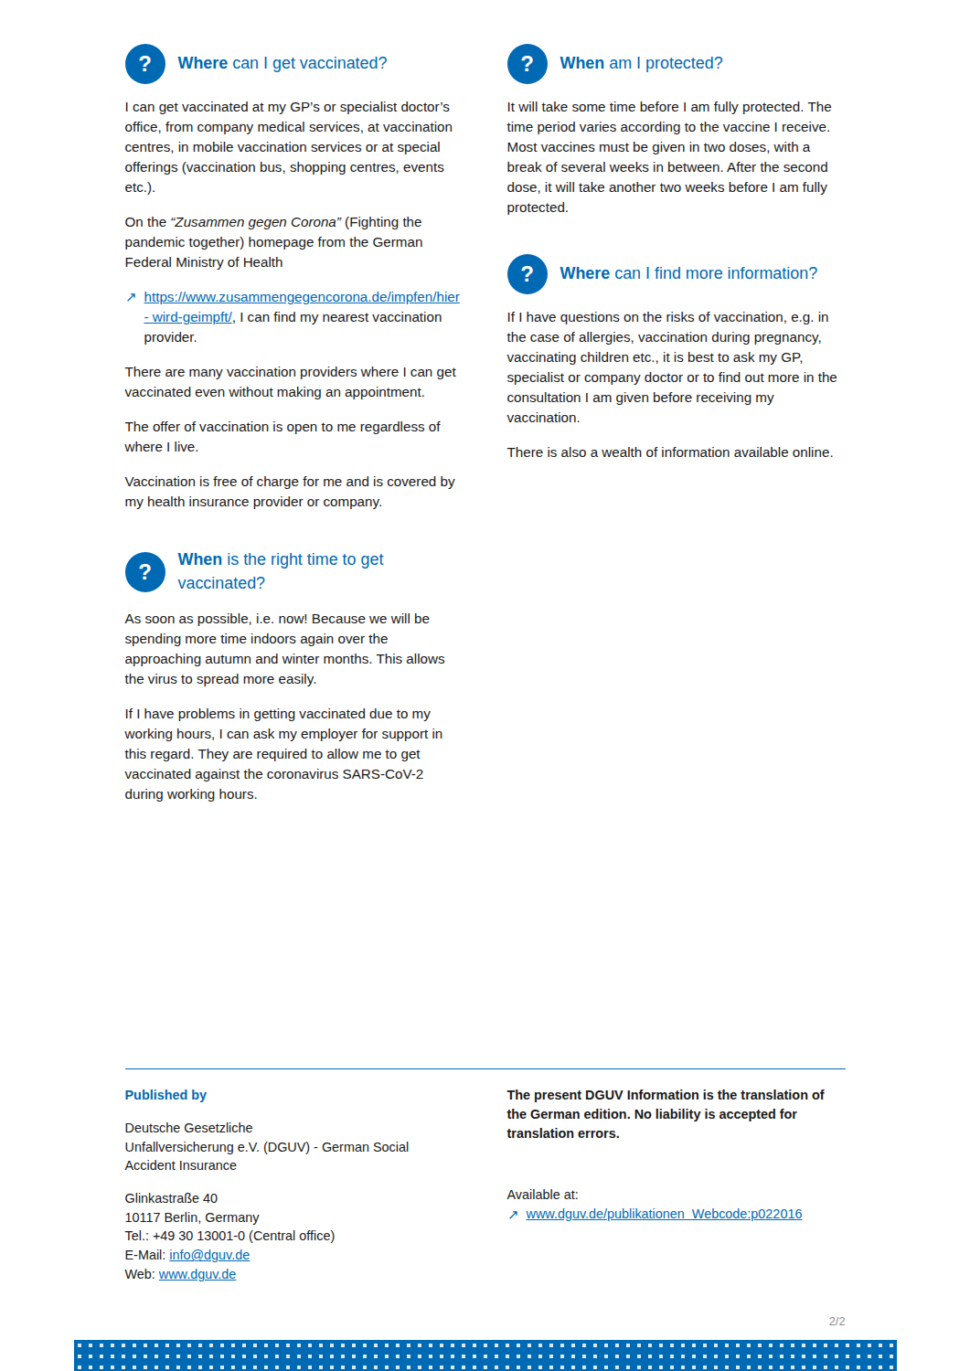?
Where can I get vaccinated?
I can get vaccinated at my GP’s or specialist doctor’s office, from company medical services, at vaccination centres, in mobile vaccination services or at special offerings (vaccination bus, shopping centres, events etc.).
On the “Zusammen gegen Corona” (Fighting the pandemic together) homepage from the German Federal Ministry of Health
↗ https://www.zusammengegencorona.de/impfen/hier- wird-geimpft/, I can find my nearest vaccination provider.
There are many vaccination providers where I can get vaccinated even without making an appointment.
The offer of vaccination is open to me regardless of where I live.
Vaccination is free of charge for me and is covered by my health insurance provider or company.
?
When is the right time to get vaccinated?
As soon as possible, i.e. now! Because we will be spending more time indoors again over the approaching autumn and winter months. This allows the virus to spread more easily.
If I have problems in getting vaccinated due to my working hours, I can ask my employer for support in this regard. They are required to allow me to get vaccinated against the coronavirus SARS-CoV-2 during working hours.
?
When am I protected?
It will take some time before I am fully protected. The time period varies according to the vaccine I receive. Most vaccines must be given in two doses, with a break of several weeks in between. After the second dose, it will take another two weeks before I am fully protected.
?
Where can I find more information?
If I have questions on the risks of vaccination, e.g. in the case of allergies, vaccination during pregnancy, vaccinating children etc., it is best to ask my GP, specialist or company doctor or to find out more in the consultation I am given before receiving my vaccination.
There is also a wealth of information available online.
Published by
Deutsche Gesetzliche
Unfallversicherung e.V. (DGUV) - German Social
Accident Insurance
Glinkastraße 40
10117 Berlin, Germany
Tel.: +49 30 13001-0 (Central office)
E-Mail: info@dguv.de
Web: www.dguv.de
The present DGUV Information is the translation of the German edition. No liability is accepted for translation errors.
Available at:
↗ www.dguv.de/publikationen Webcode:p022016
2/2